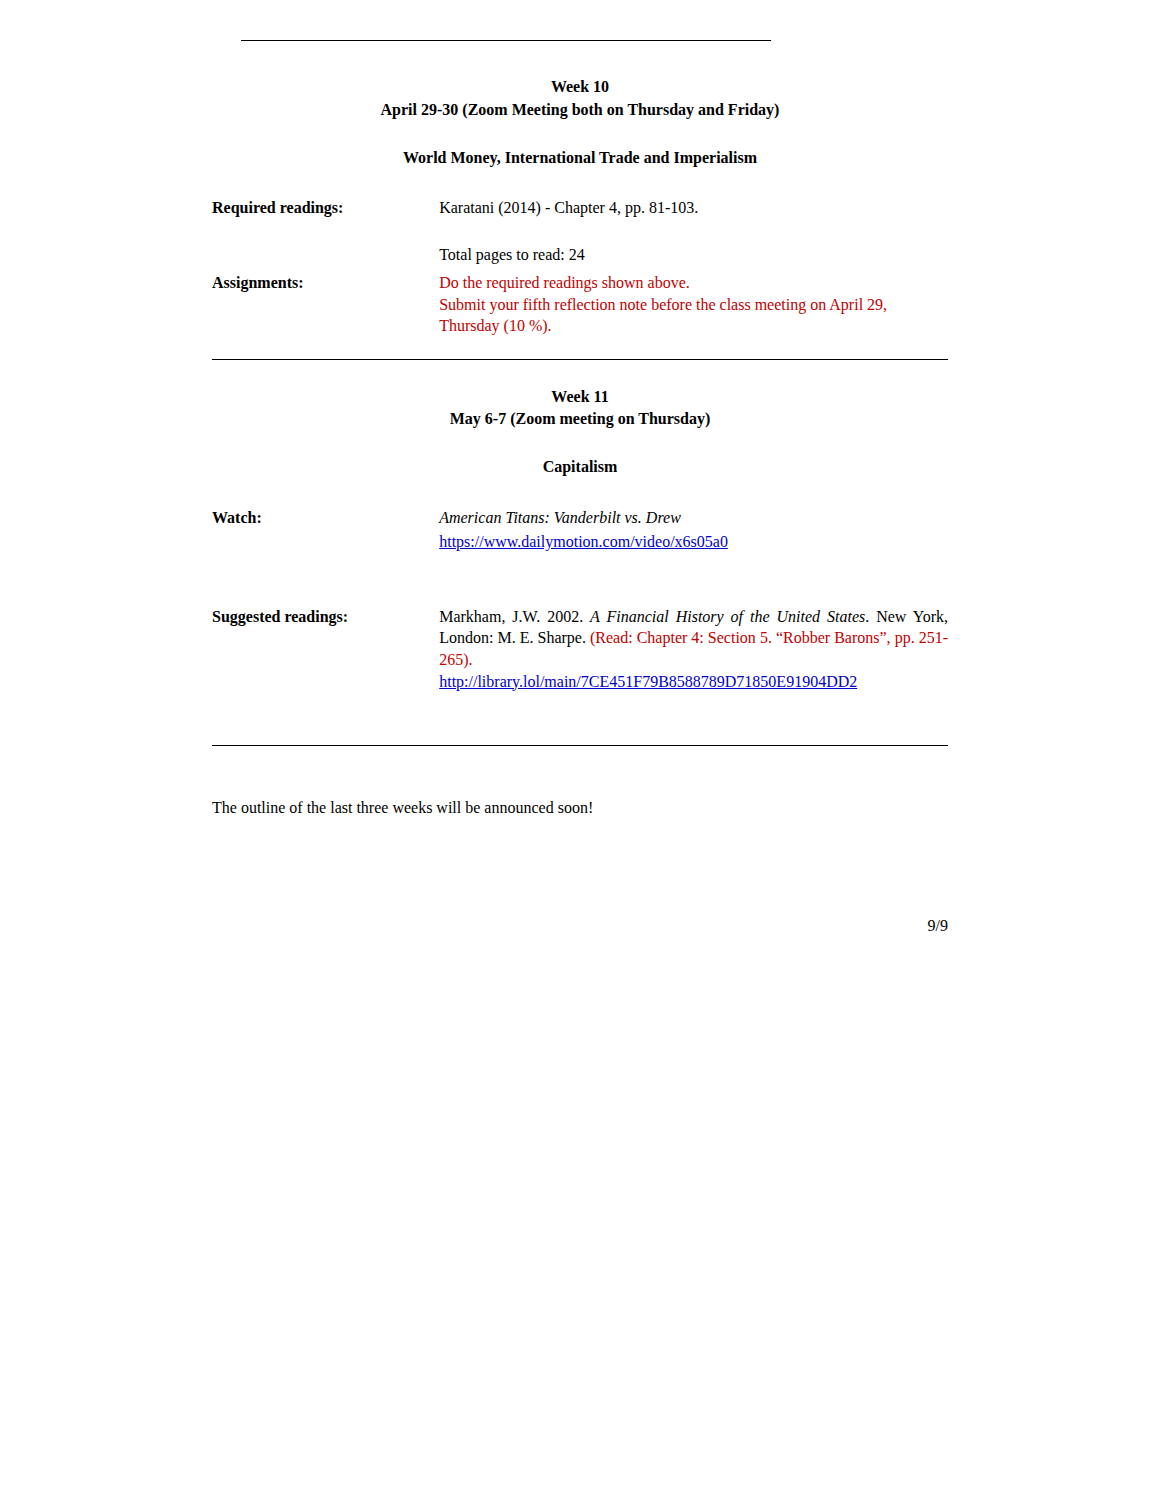Week 10
April 29-30 (Zoom Meeting both on Thursday and Friday)
World Money, International Trade and Imperialism
Required readings:
Karatani (2014) - Chapter 4, pp. 81-103.
Total pages to read: 24
Assignments:
Do the required readings shown above.
Submit your fifth reflection note before the class meeting on April 29, Thursday (10 %).
Week 11
May 6-7 (Zoom meeting on Thursday)
Capitalism
Watch:
American Titans: Vanderbilt vs. Drew
https://www.dailymotion.com/video/x6s05a0
Suggested readings:
Markham, J.W. 2002. A Financial History of the United States. New York, London: M. E. Sharpe. (Read: Chapter 4: Section 5. “Robber Barons”, pp. 251-265).
http://library.lol/main/7CE451F79B8588789D71850E91904DD2
The outline of the last three weeks will be announced soon!
9/9